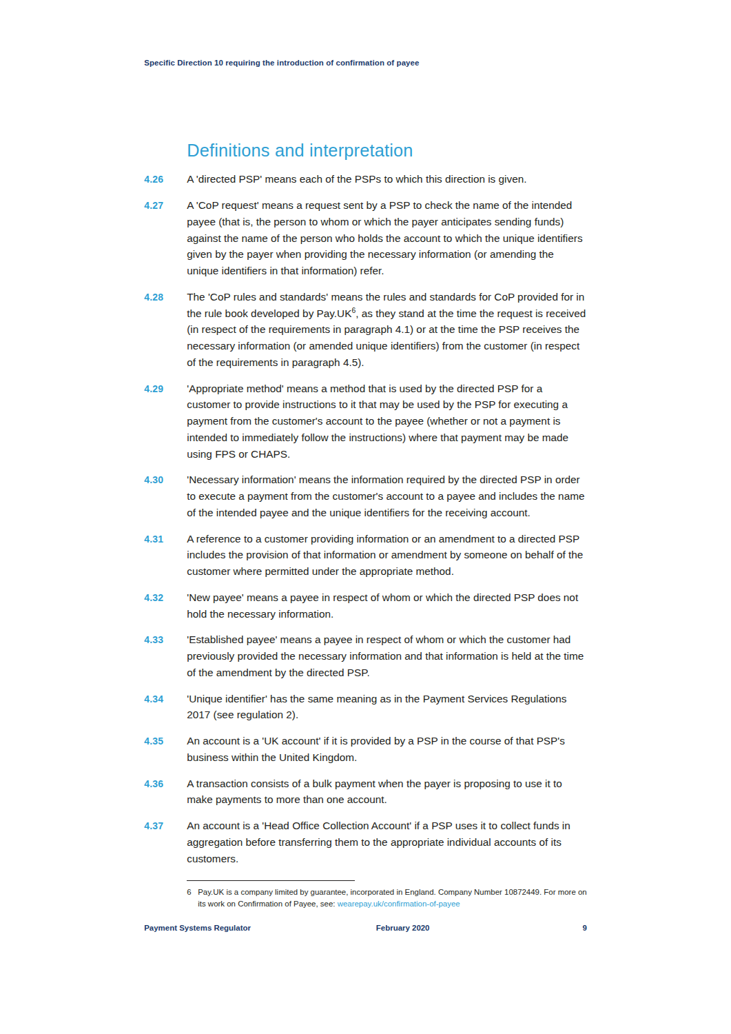Specific Direction 10 requiring the introduction of confirmation of payee
Definitions and interpretation
4.26
A 'directed PSP' means each of the PSPs to which this direction is given.
4.27
A 'CoP request' means a request sent by a PSP to check the name of the intended payee (that is, the person to whom or which the payer anticipates sending funds) against the name of the person who holds the account to which the unique identifiers given by the payer when providing the necessary information (or amending the unique identifiers in that information) refer.
4.28
The 'CoP rules and standards' means the rules and standards for CoP provided for in the rule book developed by Pay.UK6, as they stand at the time the request is received (in respect of the requirements in paragraph 4.1) or at the time the PSP receives the necessary information (or amended unique identifiers) from the customer (in respect of the requirements in paragraph 4.5).
4.29
'Appropriate method' means a method that is used by the directed PSP for a customer to provide instructions to it that may be used by the PSP for executing a payment from the customer's account to the payee (whether or not a payment is intended to immediately follow the instructions) where that payment may be made using FPS or CHAPS.
4.30
'Necessary information' means the information required by the directed PSP in order to execute a payment from the customer's account to a payee and includes the name of the intended payee and the unique identifiers for the receiving account.
4.31
A reference to a customer providing information or an amendment to a directed PSP includes the provision of that information or amendment by someone on behalf of the customer where permitted under the appropriate method.
4.32
'New payee' means a payee in respect of whom or which the directed PSP does not hold the necessary information.
4.33
'Established payee' means a payee in respect of whom or which the customer had previously provided the necessary information and that information is held at the time of the amendment by the directed PSP.
4.34
'Unique identifier' has the same meaning as in the Payment Services Regulations 2017 (see regulation 2).
4.35
An account is a 'UK account' if it is provided by a PSP in the course of that PSP's business within the United Kingdom.
4.36
A transaction consists of a bulk payment when the payer is proposing to use it to make payments to more than one account.
4.37
An account is a 'Head Office Collection Account' if a PSP uses it to collect funds in aggregation before transferring them to the appropriate individual accounts of its customers.
6
Pay.UK is a company limited by guarantee, incorporated in England. Company Number 10872449. For more on its work on Confirmation of Payee, see: wearepay.uk/confirmation-of-payee
Payment Systems Regulator February 2020 9